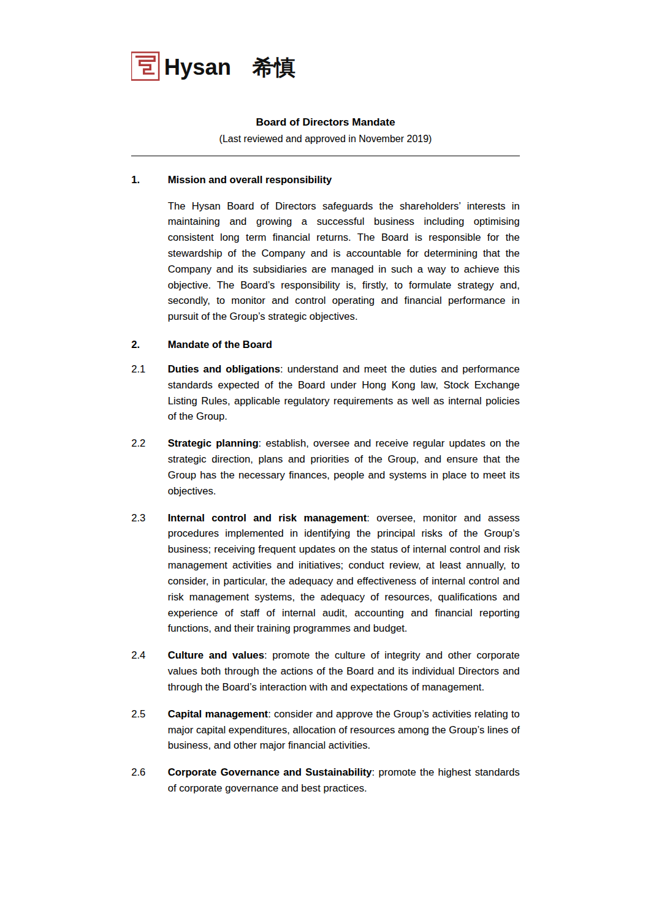Board of Directors Mandate
(Last reviewed and approved in November 2019)
1. Mission and overall responsibility
The Hysan Board of Directors safeguards the shareholders’ interests in maintaining and growing a successful business including optimising consistent long term financial returns. The Board is responsible for the stewardship of the Company and is accountable for determining that the Company and its subsidiaries are managed in such a way to achieve this objective. The Board’s responsibility is, firstly, to formulate strategy and, secondly, to monitor and control operating and financial performance in pursuit of the Group’s strategic objectives.
2. Mandate of the Board
2.1 Duties and obligations: understand and meet the duties and performance standards expected of the Board under Hong Kong law, Stock Exchange Listing Rules, applicable regulatory requirements as well as internal policies of the Group.
2.2 Strategic planning: establish, oversee and receive regular updates on the strategic direction, plans and priorities of the Group, and ensure that the Group has the necessary finances, people and systems in place to meet its objectives.
2.3 Internal control and risk management: oversee, monitor and assess procedures implemented in identifying the principal risks of the Group’s business; receiving frequent updates on the status of internal control and risk management activities and initiatives; conduct review, at least annually, to consider, in particular, the adequacy and effectiveness of internal control and risk management systems, the adequacy of resources, qualifications and experience of staff of internal audit, accounting and financial reporting functions, and their training programmes and budget.
2.4 Culture and values: promote the culture of integrity and other corporate values both through the actions of the Board and its individual Directors and through the Board’s interaction with and expectations of management.
2.5 Capital management: consider and approve the Group’s activities relating to major capital expenditures, allocation of resources among the Group’s lines of business, and other major financial activities.
2.6 Corporate Governance and Sustainability: promote the highest standards of corporate governance and best practices.